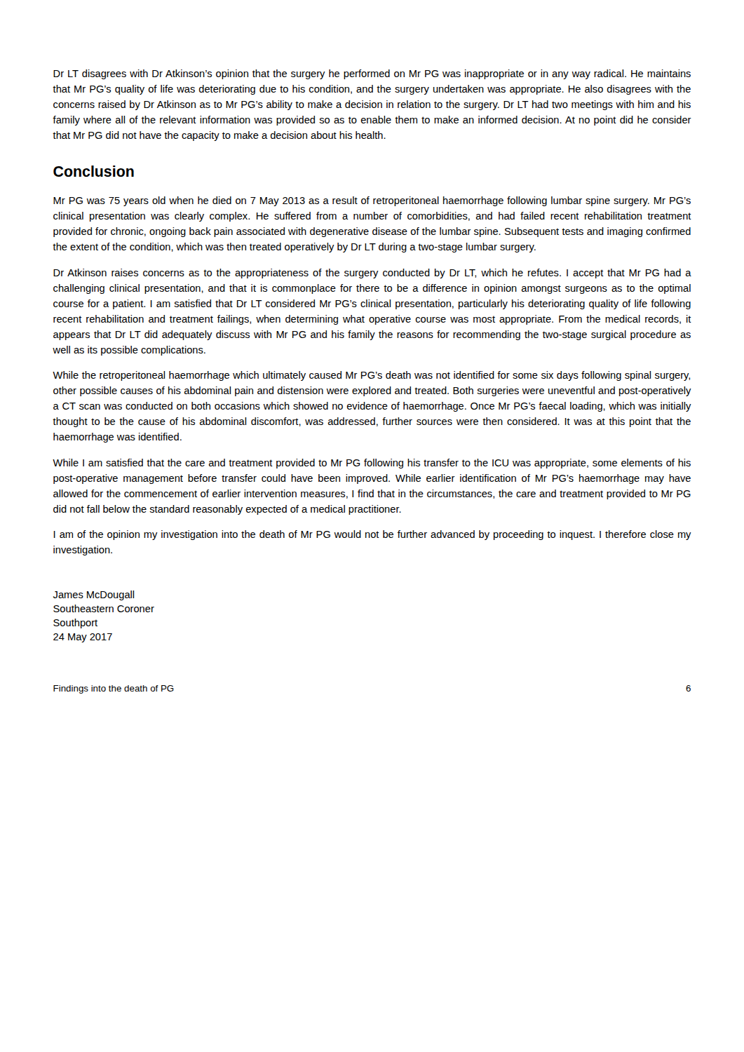Dr LT disagrees with Dr Atkinson’s opinion that the surgery he performed on Mr PG was inappropriate or in any way radical. He maintains that Mr PG’s quality of life was deteriorating due to his condition, and the surgery undertaken was appropriate. He also disagrees with the concerns raised by Dr Atkinson as to Mr PG’s ability to make a decision in relation to the surgery. Dr LT had two meetings with him and his family where all of the relevant information was provided so as to enable them to make an informed decision. At no point did he consider that Mr PG did not have the capacity to make a decision about his health.
Conclusion
Mr PG was 75 years old when he died on 7 May 2013 as a result of retroperitoneal haemorrhage following lumbar spine surgery. Mr PG’s clinical presentation was clearly complex. He suffered from a number of comorbidities, and had failed recent rehabilitation treatment provided for chronic, ongoing back pain associated with degenerative disease of the lumbar spine. Subsequent tests and imaging confirmed the extent of the condition, which was then treated operatively by Dr LT during a two-stage lumbar surgery.
Dr Atkinson raises concerns as to the appropriateness of the surgery conducted by Dr LT, which he refutes. I accept that Mr PG had a challenging clinical presentation, and that it is commonplace for there to be a difference in opinion amongst surgeons as to the optimal course for a patient. I am satisfied that Dr LT considered Mr PG’s clinical presentation, particularly his deteriorating quality of life following recent rehabilitation and treatment failings, when determining what operative course was most appropriate. From the medical records, it appears that Dr LT did adequately discuss with Mr PG and his family the reasons for recommending the two-stage surgical procedure as well as its possible complications.
While the retroperitoneal haemorrhage which ultimately caused Mr PG’s death was not identified for some six days following spinal surgery, other possible causes of his abdominal pain and distension were explored and treated. Both surgeries were uneventful and post-operatively a CT scan was conducted on both occasions which showed no evidence of haemorrhage. Once Mr PG’s faecal loading, which was initially thought to be the cause of his abdominal discomfort, was addressed, further sources were then considered. It was at this point that the haemorrhage was identified.
While I am satisfied that the care and treatment provided to Mr PG following his transfer to the ICU was appropriate, some elements of his post-operative management before transfer could have been improved. While earlier identification of Mr PG’s haemorrhage may have allowed for the commencement of earlier intervention measures, I find that in the circumstances, the care and treatment provided to Mr PG did not fall below the standard reasonably expected of a medical practitioner.
I am of the opinion my investigation into the death of Mr PG would not be further advanced by proceeding to inquest. I therefore close my investigation.
James McDougall
Southeastern Coroner
Southport
24 May 2017
Findings into the death of PG 6